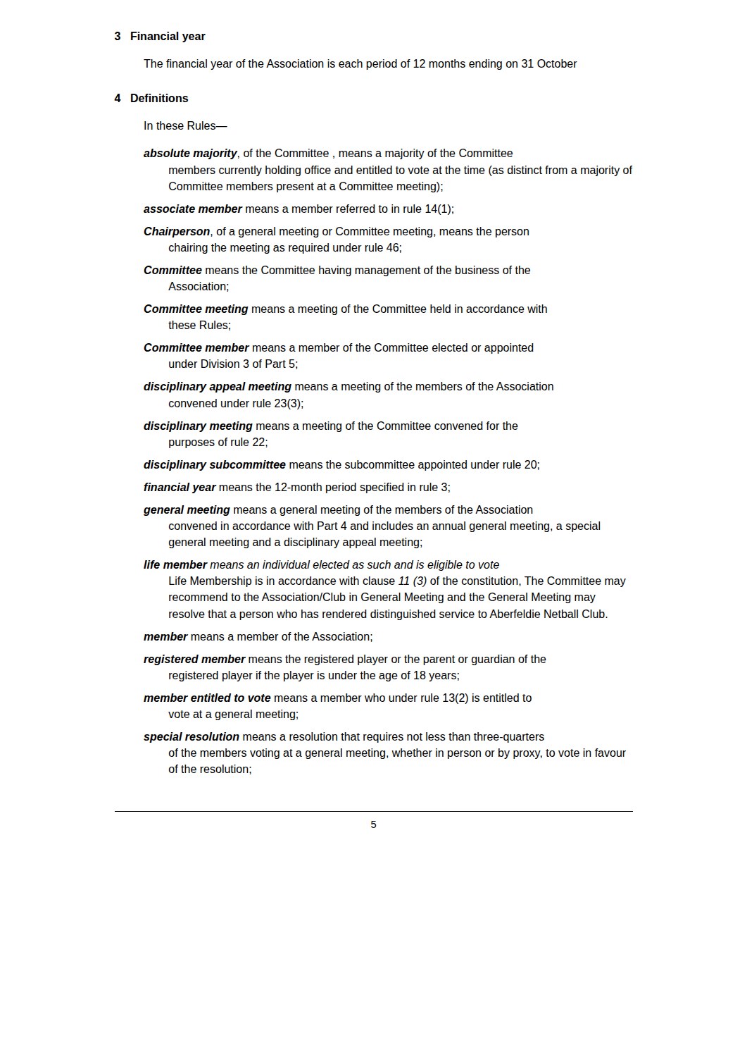3 Financial year
The financial year of the Association is each period of 12 months ending on 31 October
4 Definitions
In these Rules—
absolute majority, of the Committee , means a majority of the Committee
members currently holding office and entitled to vote at the time (as distinct from a majority of Committee members present at a Committee meeting);
associate member means a member referred to in rule 14(1);
Chairperson, of a general meeting or Committee meeting, means the person
chairing the meeting as required under rule 46;
Committee means the Committee having management of the business of the
Association;
Committee meeting means a meeting of the Committee held in accordance with
these Rules;
Committee member means a member of the Committee elected or appointed
under Division 3 of Part 5;
disciplinary appeal meeting means a meeting of the members of the Association
convened under rule 23(3);
disciplinary meeting means a meeting of the Committee convened for the
purposes of rule 22;
disciplinary subcommittee means the subcommittee appointed under rule 20;
financial year means the 12-month period specified in rule 3;
general meeting means a general meeting of the members of the Association
convened in accordance with Part 4 and includes an annual general meeting, a special general meeting and a disciplinary appeal meeting;
life member means an individual elected as such and is eligible to vote
Life Membership is in accordance with clause 11 (3) of the constitution, The Committee may recommend to the Association/Club in General Meeting and the General Meeting may resolve that a person who has rendered distinguished service to Aberfeldie Netball Club.
member means a member of the Association;
registered member means the registered player or the parent or guardian of the
registered player if the player is under the age of 18 years;
member entitled to vote means a member who under rule 13(2) is entitled to
vote at a general meeting;
special resolution means a resolution that requires not less than three-quarters
of the members voting at a general meeting, whether in person or by proxy, to vote in favour of the resolution;
5